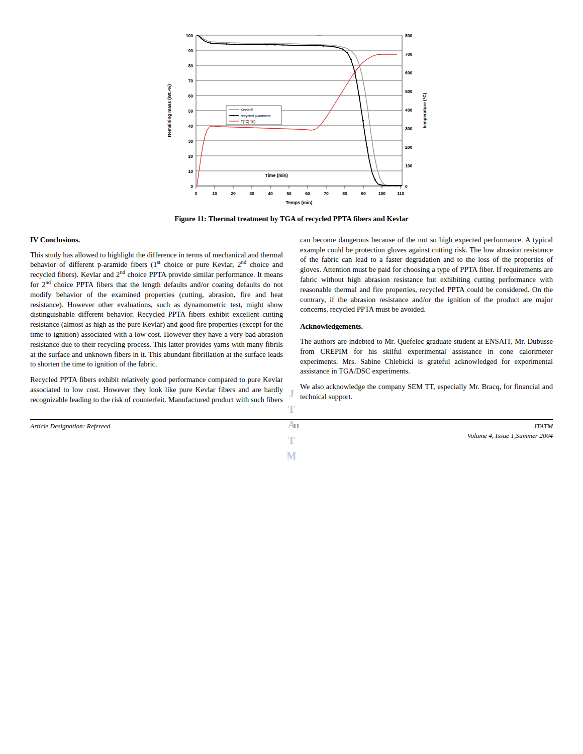100 90 80 70 60 50 40 30 20 10 0 800 700 600 500 400 300 200 100 0 Remaining mass (Wt.-%) temperature (°C) 0 10 20 30 40 50 60 70 80 90 100 110 Temps (min) Time (min) Kevlar® recycled p-aramide T(°C)=f(t)
Figure 11: Thermal treatment by TGA of recycled PPTA fibers and Kevlar
J
T
A
T
M
IV Conclusions.
This study has allowed to highlight the difference in terms of mechanical and thermal behavior of different p-aramide fibers (1st choice or pure Kevlar, 2nd choice and recycled fibers). Kevlar and 2nd choice PPTA provide similar performance. It means for 2nd choice PPTA fibers that the length defaults and/or coating defaults do not modify behavior of the examined properties (cutting, abrasion, fire and heat resistance). However other evaluations, such as dynamometric test, might show distinguishable different behavior. Recycled PPTA fibers exhibit excellent cutting resistance (almost as high as the pure Kevlar) and good fire properties (except for the time to ignition) associated with a low cost. However they have a very bad abrasion resistance due to their recycling process. This latter provides yarns with many fibrils at the surface and unknown fibers in it. This abundant fibrillation at the surface leads to shorten the time to ignition of the fabric.
Recycled PPTA fibers exhibit relatively good performance compared to pure Kevlar associated to low cost. However they look like pure Kevlar fibers and are hardly recognizable leading to the risk of counterfeit. Manufactured product with such fibers can become dangerous because of the not so high expected performance. A typical example could be protection gloves against cutting risk. The low abrasion resistance of the fabric can lead to a faster degradation and to the loss of the properties of gloves. Attention must be paid for choosing a type of PPTA fiber. If requirements are fabric without high abrasion resistance but exhibiting cutting performance with reasonable thermal and fire properties, recycled PPTA could be considered. On the contrary, if the abrasion resistance and/or the ignition of the product are major concerns, recycled PPTA must be avoided.
Acknowledgements.
The authors are indebted to Mr. Quefelec graduate student at ENSAIT, Mr. Dubusse from CREPIM for his skilful experimental assistance in cone calorimeter experiments. Mrs. Sabine Chlebicki is grateful acknowledged for experimental assistance in TGA/DSC experiments.
We also acknowledge the company SEM TT, especially Mr. Bracq, for financial and technical support.
Article Designation: Refereed
11
JTATM
Volume 4, Issue 1,Summer 2004